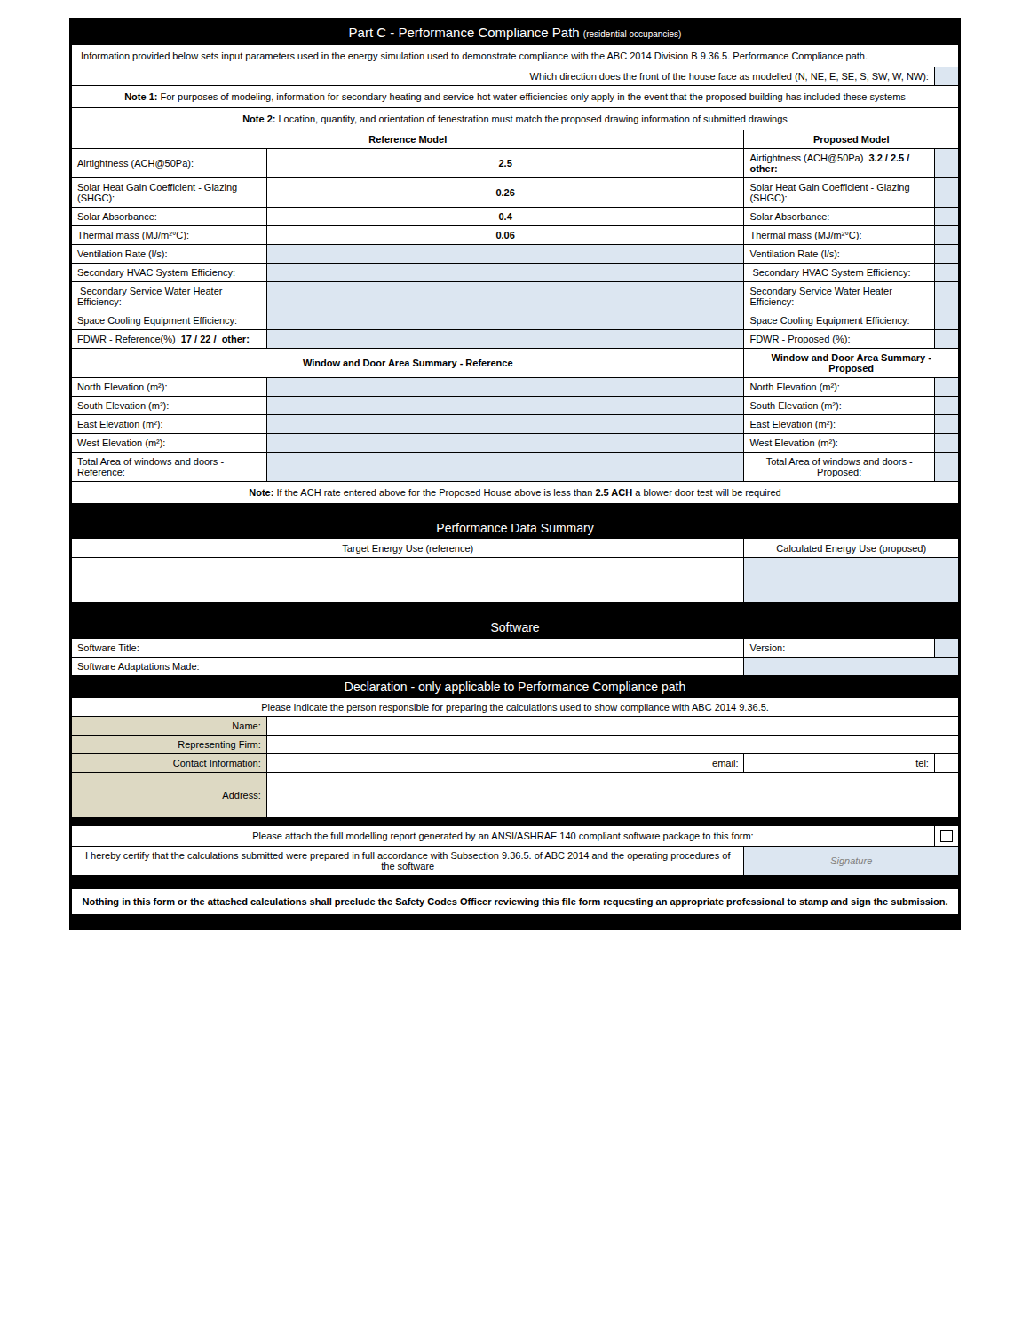| Part C - Performance Compliance Path (residential occupancies) |
| Information provided below sets input parameters used in the energy simulation used to demonstrate compliance with the ABC 2014 Division B 9.36.5. Performance Compliance path. |
| Which direction does the front of the house face as modelled (N, NE, E, SE, S, SW, W, NW): | |
| Note 1: For purposes of modeling, information for secondary heating and service hot water efficiencies only apply in the event that the proposed building has included these systems |
| Note 2: Location, quantity, and orientation of fenestration must match the proposed drawing information of submitted drawings |
| Reference Model | Proposed Model |
| Airtightness (ACH@50Pa): | 2.5 | Airtightness (ACH@50Pa) 3.2 / 2.5 / other: | |
| Solar Heat Gain Coefficient - Glazing (SHGC): | 0.26 | Solar Heat Gain Coefficient - Glazing (SHGC): | |
| Solar Absorbance: | 0.4 | Solar Absorbance: | |
| Thermal mass (MJ/m²°C): | 0.06 | Thermal mass (MJ/m²°C): | |
| Ventilation Rate (l/s): | | Ventilation Rate (l/s): | |
| Secondary HVAC System Efficiency: | | Secondary HVAC System Efficiency: | |
| Secondary Service Water Heater Efficiency: | | Secondary Service Water Heater Efficiency: | |
| Space Cooling Equipment Efficiency: | | Space Cooling Equipment Efficiency: | |
| FDWR - Reference(%) 17 / 22 / other: | | FDWR - Proposed (%): | |
| Window and Door Area Summary - Reference | Window and Door Area Summary - Proposed |
| North Elevation (m²): | | North Elevation (m²): | |
| South Elevation (m²): | | South Elevation (m²): | |
| East Elevation (m²): | | East Elevation (m²): | |
| West Elevation (m²): | | West Elevation (m²): | |
| Total Area of windows and doors - Reference: | | Total Area of windows and doors - Proposed: | |
| Note: If the ACH rate entered above for the Proposed House above is less than 2.5 ACH a blower door test will be required |
| Performance Data Summary |
| Target Energy Use (reference) | Calculated Energy Use (proposed) |
| Software |
| Software Title: | Version: | |
| Software Adaptations Made: | |
| Declaration - only applicable to Performance Compliance path |
| Please indicate the person responsible for preparing the calculations used to show compliance with ABC 2014 9.36.5. |
| Name: | |
| Representing Firm: | |
| Contact Information: | email: | tel: | |
| Address: | |
| Please attach the full modelling report generated by an ANSI/ASHRAE 140 compliant software package to this form: | |
| I hereby certify that the calculations submitted were prepared in full accordance with Subsection 9.36.5. of ABC 2014 and the operating procedures of the software | Signature |
| Nothing in this form or the attached calculations shall preclude the Safety Codes Officer reviewing this file form requesting an appropriate professional to stamp and sign the submission. |